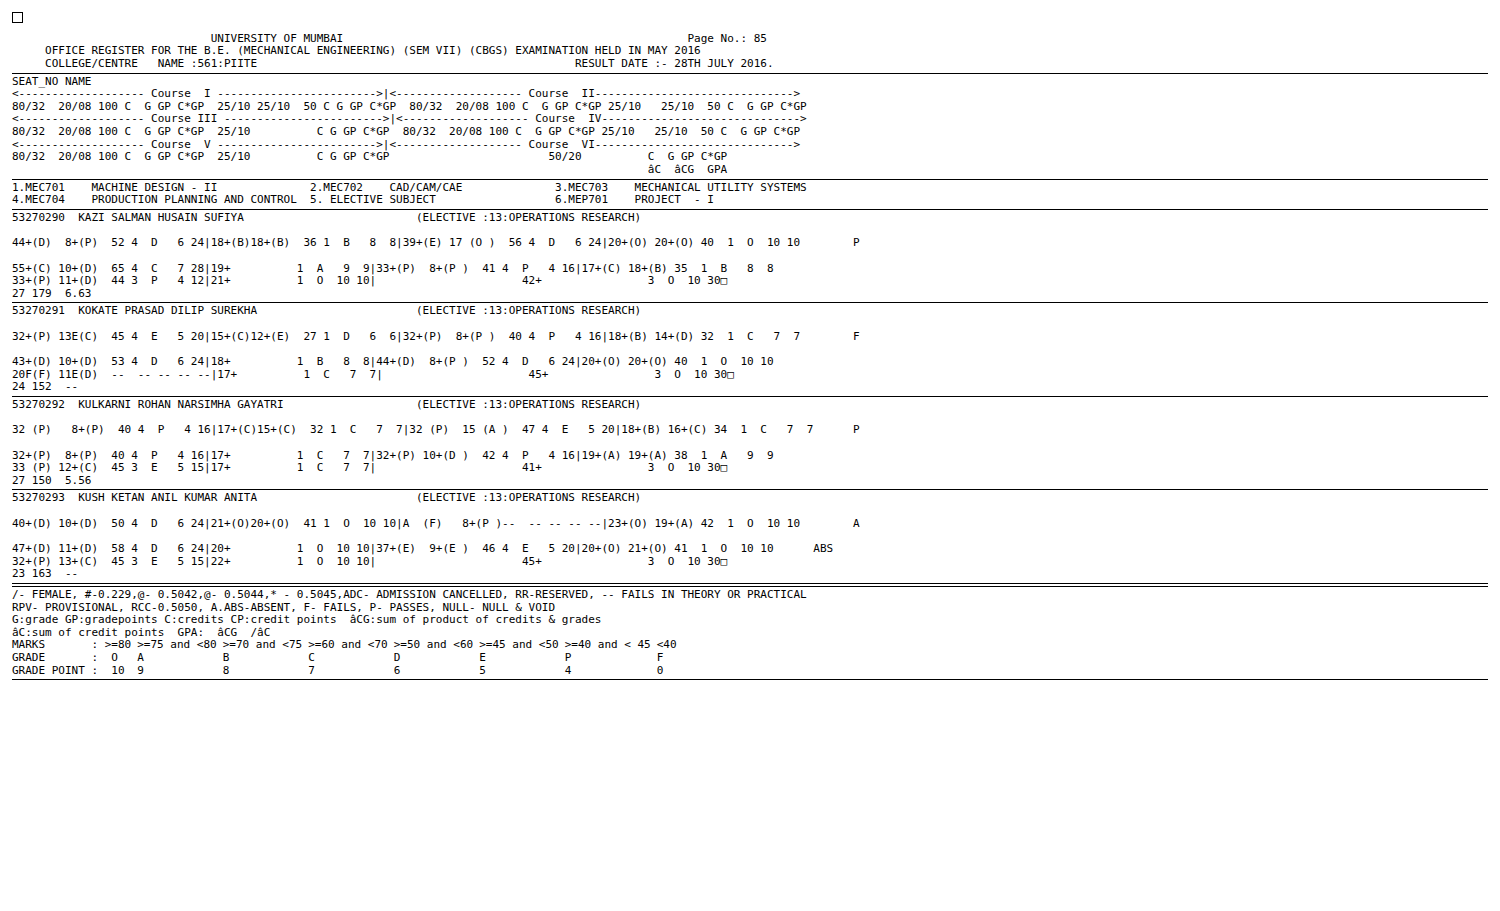UNIVERSITY OF MUMBAI                                                    Page No.: 85
     OFFICE REGISTER FOR THE B.E. (MECHANICAL ENGINEERING) (SEM VII) (CBGS) EXAMINATION HELD IN MAY 2016
     COLLEGE/CENTRE   NAME :561:PIITE                                                RESULT DATE :- 28TH JULY 2016.
SEAT_NO NAME
<------------------- Course  I ------------------------>|<------------------- Course  II------------------------------>
80/32  20/08 100 C  G GP C*GP  25/10 25/10  50 C G GP C*GP  80/32  20/08 100 C  G GP C*GP 25/10   25/10  50 C  G GP C*GP
<------------------- Course III ------------------------>|<------------------- Course  IV------------------------------>
80/32  20/08 100 C  G GP C*GP  25/10          C G GP C*GP  80/32  20/08 100 C  G GP C*GP 25/10   25/10  50 C  G GP C*GP
<------------------- Course  V ------------------------>|<------------------- Course  VI------------------------------>
80/32  20/08 100 C  G GP C*GP  25/10          C G GP C*GP                        50/20          C  G GP C*GP
                                                                                                âC  âCG  GPA
1.MEC701    MACHINE DESIGN - II              2.MEC702    CAD/CAM/CAE              3.MEC703    MECHANICAL UTILITY SYSTEMS
4.MEC704    PRODUCTION PLANNING AND CONTROL  5. ELECTIVE SUBJECT                  6.MEP701    PROJECT  - I
53270290  KAZI SALMAN HUSAIN SUFIYA                          (ELECTIVE :13:OPERATIONS RESEARCH)

44+(D)  8+(P)  52 4  D   6 24|18+(B)18+(B)  36 1  B   8  8|39+(E) 17 (O )  56 4  D   6 24|20+(O) 20+(O) 40  1  O  10 10        P

55+(C) 10+(D)  65 4  C   7 28|19+          1  A   9  9|33+(P)  8+(P )  41 4  P   4 16|17+(C) 18+(B) 35  1  B   8  8
33+(P) 11+(D)  44 3  P   4 12|21+          1  O  10 10|                      42+                3  O  10 30□
27 179  6.63
53270291  KOKATE PRASAD DILIP SUREKHA                        (ELECTIVE :13:OPERATIONS RESEARCH)

32+(P) 13E(C)  45 4  E   5 20|15+(C)12+(E)  27 1  D   6  6|32+(P)  8+(P )  40 4  P   4 16|18+(B) 14+(D) 32  1  C   7  7        F

43+(D) 10+(D)  53 4  D   6 24|18+          1  B   8  8|44+(D)  8+(P )  52 4  D   6 24|20+(O) 20+(O) 40  1  O  10 10
20F(F) 11E(D)  --  -- -- -- --|17+          1  C   7  7|                      45+                3  O  10 30□
24 152  --
53270292  KULKARNI ROHAN NARSIMHA GAYATRI                    (ELECTIVE :13:OPERATIONS RESEARCH)

32 (P)   8+(P)  40 4  P   4 16|17+(C)15+(C)  32 1  C   7  7|32 (P)  15 (A )  47 4  E   5 20|18+(B) 16+(C) 34  1  C   7  7      P

32+(P)  8+(P)  40 4  P   4 16|17+          1  C   7  7|32+(P) 10+(D )  42 4  P   4 16|19+(A) 19+(A) 38  1  A   9  9
33 (P) 12+(C)  45 3  E   5 15|17+          1  C   7  7|                      41+                3  O  10 30□
27 150  5.56
53270293  KUSH KETAN ANIL KUMAR ANITA                        (ELECTIVE :13:OPERATIONS RESEARCH)

40+(D) 10+(D)  50 4  D   6 24|21+(O)20+(O)  41 1  O  10 10|A  (F)   8+(P )--  -- -- -- --|23+(O) 19+(A) 42  1  O  10 10        A

47+(D) 11+(D)  58 4  D   6 24|20+          1  O  10 10|37+(E)  9+(E )  46 4  E   5 20|20+(O) 21+(O) 41  1  O  10 10      ABS
32+(P) 13+(C)  45 3  E   5 15|22+          1  O  10 10|                      45+                3  O  10 30□
23 163  --
/- FEMALE, #-0.229,@- 0.5042,@- 0.5044,* - 0.5045,ADC- ADMISSION CANCELLED, RR-RESERVED, -- FAILS IN THEORY OR PRACTICAL
RPV- PROVISIONAL, RCC-0.5050, A.ABS-ABSENT, F- FAILS, P- PASSES, NULL- NULL & VOID
G:grade GP:gradepoints C:credits CP:credit points  âCG:sum of product of credits & grades
âC:sum of credit points  GPA:  âCG  /âC
| MARKS : >=80 | >=75 and <80 | >=70 and <75 | >=60 and <70 | >=50 and <60 | >=45 and <50 | >=40 and < 45 | <40 |
| GRADE : O | A | B | C | D | E | P | F |
| GRADE POINT : 10 | 9 | 8 | 7 | 6 | 5 | 4 | 0 |